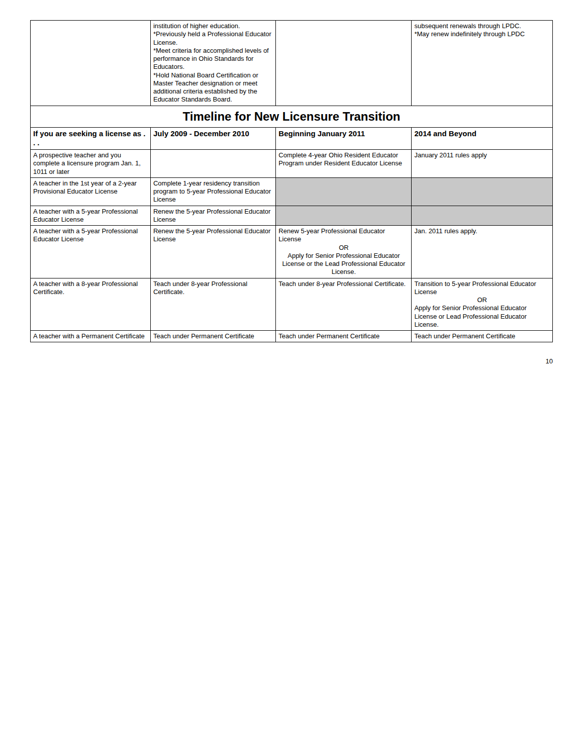| | institution of higher education. *Previously held a Professional Educator License. *Meet criteria for accomplished levels of performance in Ohio Standards for Educators. *Hold National Board Certification or Master Teacher designation or meet additional criteria established by the Educator Standards Board. | | subsequent renewals through LPDC. *May renew indefinitely through LPDC |
| Timeline for New Licensure Transition |
| If you are seeking a license as . . . | July 2009 - December 2010 | Beginning January 2011 | 2014 and Beyond |
| A prospective teacher and you complete a licensure program Jan. 1, 1011 or later | | Complete 4-year Ohio Resident Educator Program under Resident Educator License | January 2011 rules apply |
| A teacher in the 1st year of a 2-year Provisional Educator License | Complete 1-year residency transition program to 5-year Professional Educator License | | |
| A teacher with a 5-year Professional Educator License | Renew the 5-year Professional Educator License | | |
| A teacher with a 5-year Professional Educator License | Renew the 5-year Professional Educator License | Renew 5-year Professional Educator License OR Apply for Senior Professional Educator License or the Lead Professional Educator License. | Jan. 2011 rules apply. |
| A teacher with a 8-year Professional Certificate. | Teach under 8-year Professional Certificate. | Teach under 8-year Professional Certificate. | Transition to 5-year Professional Educator License OR Apply for Senior Professional Educator License or Lead Professional Educator License. |
| A teacher with a Permanent Certificate | Teach under Permanent Certificate | Teach under Permanent Certificate | Teach under Permanent Certificate |
10